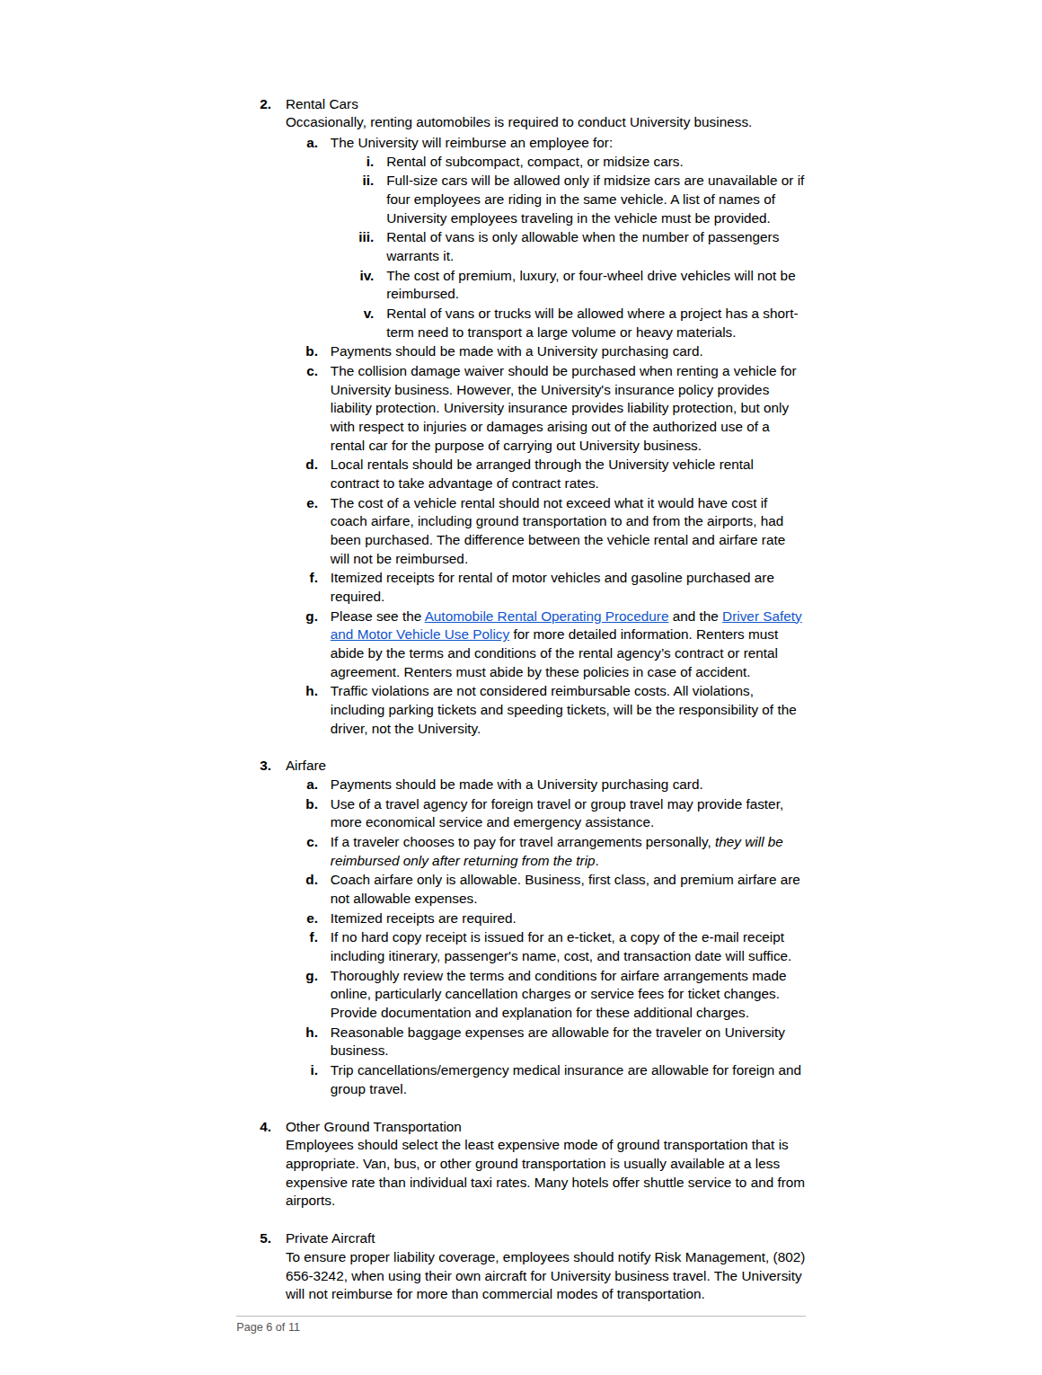Rental Cars
Occasionally, renting automobiles is required to conduct University business.
The University will reimburse an employee for:
Rental of subcompact, compact, or midsize cars.
Full-size cars will be allowed only if midsize cars are unavailable or if four employees are riding in the same vehicle. A list of names of University employees traveling in the vehicle must be provided.
Rental of vans is only allowable when the number of passengers warrants it.
The cost of premium, luxury, or four-wheel drive vehicles will not be reimbursed.
Rental of vans or trucks will be allowed where a project has a short-term need to transport a large volume or heavy materials.
Payments should be made with a University purchasing card.
The collision damage waiver should be purchased when renting a vehicle for University business. However, the University's insurance policy provides liability protection. University insurance provides liability protection, but only with respect to injuries or damages arising out of the authorized use of a rental car for the purpose of carrying out University business.
Local rentals should be arranged through the University vehicle rental contract to take advantage of contract rates.
The cost of a vehicle rental should not exceed what it would have cost if coach airfare, including ground transportation to and from the airports, had been purchased. The difference between the vehicle rental and airfare rate will not be reimbursed.
Itemized receipts for rental of motor vehicles and gasoline purchased are required.
Please see the Automobile Rental Operating Procedure and the Driver Safety and Motor Vehicle Use Policy for more detailed information. Renters must abide by the terms and conditions of the rental agency’s contract or rental agreement. Renters must abide by these policies in case of accident.
Traffic violations are not considered reimbursable costs. All violations, including parking tickets and speeding tickets, will be the responsibility of the driver, not the University.
Airfare
Payments should be made with a University purchasing card.
Use of a travel agency for foreign travel or group travel may provide faster, more economical service and emergency assistance.
If a traveler chooses to pay for travel arrangements personally, they will be reimbursed only after returning from the trip.
Coach airfare only is allowable. Business, first class, and premium airfare are not allowable expenses.
Itemized receipts are required.
If no hard copy receipt is issued for an e-ticket, a copy of the e-mail receipt including itinerary, passenger's name, cost, and transaction date will suffice.
Thoroughly review the terms and conditions for airfare arrangements made online, particularly cancellation charges or service fees for ticket changes. Provide documentation and explanation for these additional charges.
Reasonable baggage expenses are allowable for the traveler on University business.
Trip cancellations/emergency medical insurance are allowable for foreign and group travel.
Other Ground Transportation
Employees should select the least expensive mode of ground transportation that is appropriate. Van, bus, or other ground transportation is usually available at a less expensive rate than individual taxi rates. Many hotels offer shuttle service to and from airports.
Private Aircraft
To ensure proper liability coverage, employees should notify Risk Management, (802) 656-3242, when using their own aircraft for University business travel. The University will not reimburse for more than commercial modes of transportation.
Page 6 of 11